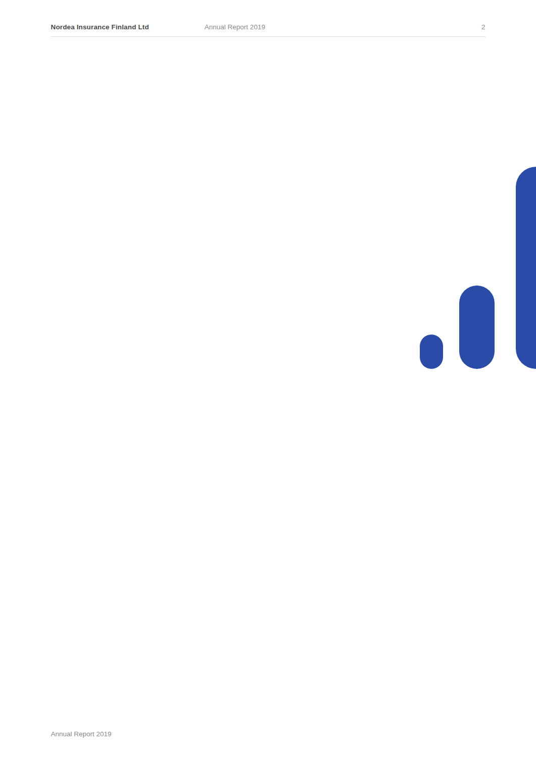Nordea Insurance Finland Ltd Annual Report 2019 2
Annual Report 2019